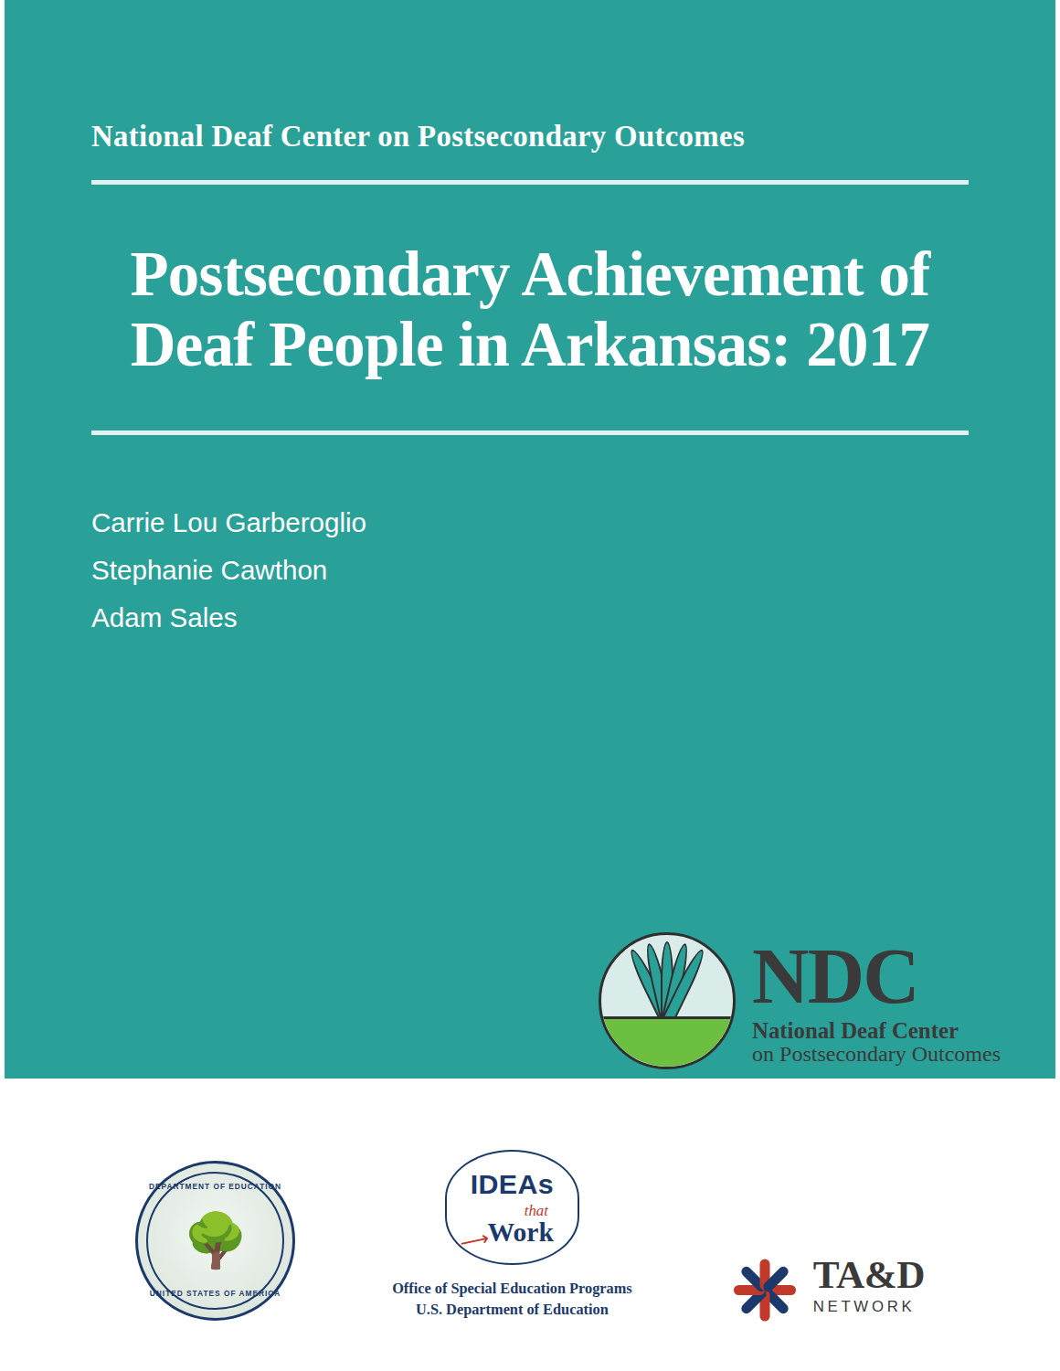National Deaf Center on Postsecondary Outcomes
Postsecondary Achievement of Deaf People in Arkansas: 2017
Carrie Lou Garberoglio
Stephanie Cawthon
Adam Sales
NDC National Deaf Center on Postsecondary Outcomes
DEPARTMENT OF EDUCATION 🌳 UNITED STATES OF AMERICA
IDEAs that Work ⟶
Office of Special Education Programs
U.S. Department of Education
TA&D NETWORK